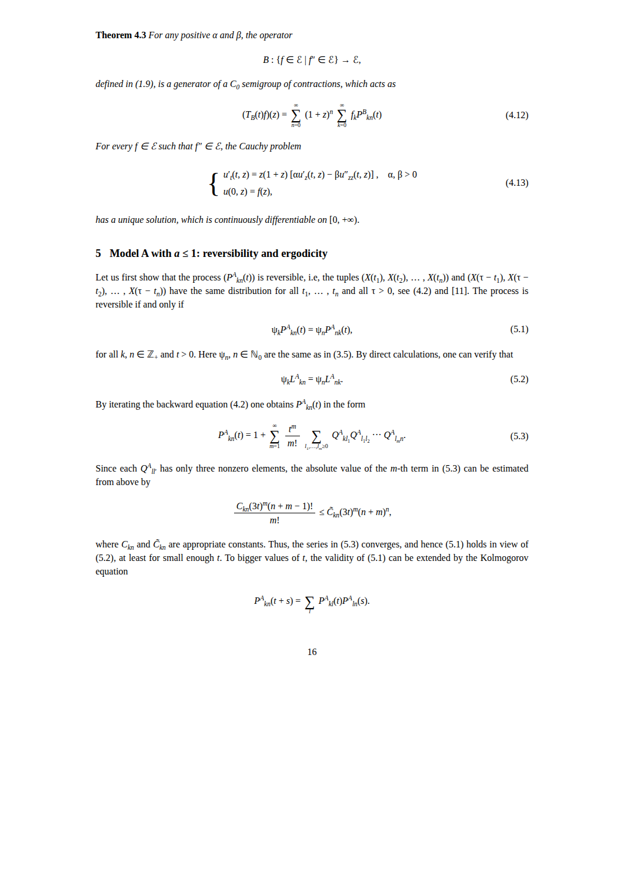Theorem 4.3 For any positive α and β, the operator
B : {f ∈ ℰ | f″ ∈ ℰ} → ℰ,
defined in (1.9), is a generator of a C0 semigroup of contractions, which acts as
(TB(t)f)(z) = ∞∑n=0 (1 + z)n ∞∑k=0 fk PBkn(t) (4.12)
For every f ∈ ℰ such that f″ ∈ ℰ, the Cauchy problem
{
u′t(t, z) = z(1 + z) [αu′z(t, z) − βu″zz(t, z)] , α, β > 0
u(0, z) = f(z),
(4.13)
has a unique solution, which is continuously differentiable on [0, +∞).
5 Model A with a ≤ 1: reversibility and ergodicity
Let us first show that the process (PAkn(t)) is reversible, i.e, the tuples (X(t1), X(t2), … , X(tn)) and (X(τ − t1), X(τ − t2), … , X(τ − tn)) have the same distribution for all t1, … , tn and all τ > 0, see (4.2) and [11]. The process is reversible if and only if
ψkPAkn(t) = ψnPAnk(t), (5.1)
for all k, n ∈ ℤ+ and t > 0. Here ψn, n ∈ ℕ0 are the same as in (3.5). By direct calculations, one can verify that
ψkLAkn = ψnLAnk. (5.2)
By iterating the backward equation (4.2) one obtains PAkn(t) in the form
PAkn(t) = 1 + ∞∑m=1 tm m! ∑l1,…,lm≥0 QAkl1QAl1l2 ··· QAlmn. (5.3)
Since each QAll′ has only three nonzero elements, the absolute value of the m-th term in (5.3) can be estimated from above by
Ckn(3t)m(n + m − 1)!m! ≤ C̃kn(3t)m(n + m)n,
where Ckn and C̃kn are appropriate constants. Thus, the series in (5.3) converges, and hence (5.1) holds in view of (5.2), at least for small enough t. To bigger values of t, the validity of (5.1) can be extended by the Kolmogorov equation
PAkn(t + s) = ∑l PAkl(t)PAln(s).
16